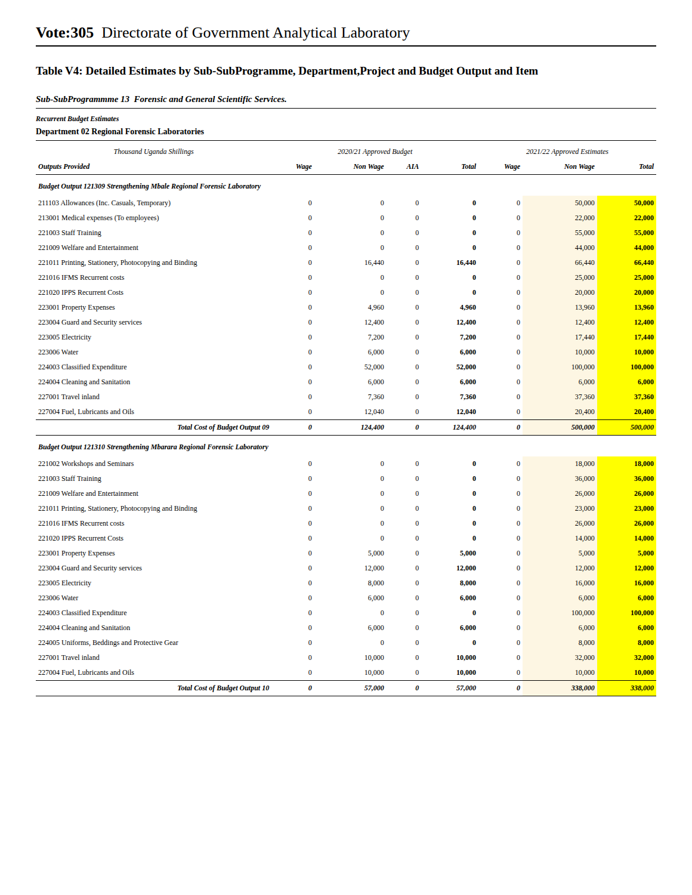Vote:305 Directorate of Government Analytical Laboratory
Table V4: Detailed Estimates by Sub-SubProgramme, Department,Project and Budget Output and Item
Sub-SubProgrammme 13 Forensic and General Scientific Services.
Recurrent Budget Estimates
Department 02 Regional Forensic Laboratories
| Thousand Uganda Shillings | 2020/21 Approved Budget | 2021/22 Approved Estimates |
| --- | --- | --- |
| Outputs Provided | Wage | Non Wage | AIA | Total | Wage | Non Wage | Total |
| Budget Output 121309 Strengthening Mbale Regional Forensic Laboratory |
| 211103 Allowances (Inc. Casuals, Temporary) | 0 | 0 | 0 | 0 | 0 | 50,000 | 50,000 |
| 213001 Medical expenses (To employees) | 0 | 0 | 0 | 0 | 0 | 22,000 | 22,000 |
| 221003 Staff Training | 0 | 0 | 0 | 0 | 0 | 55,000 | 55,000 |
| 221009 Welfare and Entertainment | 0 | 0 | 0 | 0 | 0 | 44,000 | 44,000 |
| 221011 Printing, Stationery, Photocopying and Binding | 0 | 16,440 | 0 | 16,440 | 0 | 66,440 | 66,440 |
| 221016 IFMS Recurrent costs | 0 | 0 | 0 | 0 | 0 | 25,000 | 25,000 |
| 221020 IPPS Recurrent Costs | 0 | 0 | 0 | 0 | 0 | 20,000 | 20,000 |
| 223001 Property Expenses | 0 | 4,960 | 0 | 4,960 | 0 | 13,960 | 13,960 |
| 223004 Guard and Security services | 0 | 12,400 | 0 | 12,400 | 0 | 12,400 | 12,400 |
| 223005 Electricity | 0 | 7,200 | 0 | 7,200 | 0 | 17,440 | 17,440 |
| 223006 Water | 0 | 6,000 | 0 | 6,000 | 0 | 10,000 | 10,000 |
| 224003 Classified Expenditure | 0 | 52,000 | 0 | 52,000 | 0 | 100,000 | 100,000 |
| 224004 Cleaning and Sanitation | 0 | 6,000 | 0 | 6,000 | 0 | 6,000 | 6,000 |
| 227001 Travel inland | 0 | 7,360 | 0 | 7,360 | 0 | 37,360 | 37,360 |
| 227004 Fuel, Lubricants and Oils | 0 | 12,040 | 0 | 12,040 | 0 | 20,400 | 20,400 |
| Total Cost of Budget Output 09 | 0 | 124,400 | 0 | 124,400 | 0 | 500,000 | 500,000 |
| Budget Output 121310 Strengthening Mbarara Regional Forensic Laboratory |
| 221002 Workshops and Seminars | 0 | 0 | 0 | 0 | 0 | 18,000 | 18,000 |
| 221003 Staff Training | 0 | 0 | 0 | 0 | 0 | 36,000 | 36,000 |
| 221009 Welfare and Entertainment | 0 | 0 | 0 | 0 | 0 | 26,000 | 26,000 |
| 221011 Printing, Stationery, Photocopying and Binding | 0 | 0 | 0 | 0 | 0 | 23,000 | 23,000 |
| 221016 IFMS Recurrent costs | 0 | 0 | 0 | 0 | 0 | 26,000 | 26,000 |
| 221020 IPPS Recurrent Costs | 0 | 0 | 0 | 0 | 0 | 14,000 | 14,000 |
| 223001 Property Expenses | 0 | 5,000 | 0 | 5,000 | 0 | 5,000 | 5,000 |
| 223004 Guard and Security services | 0 | 12,000 | 0 | 12,000 | 0 | 12,000 | 12,000 |
| 223005 Electricity | 0 | 8,000 | 0 | 8,000 | 0 | 16,000 | 16,000 |
| 223006 Water | 0 | 6,000 | 0 | 6,000 | 0 | 6,000 | 6,000 |
| 224003 Classified Expenditure | 0 | 0 | 0 | 0 | 0 | 100,000 | 100,000 |
| 224004 Cleaning and Sanitation | 0 | 6,000 | 0 | 6,000 | 0 | 6,000 | 6,000 |
| 224005 Uniforms, Beddings and Protective Gear | 0 | 0 | 0 | 0 | 0 | 8,000 | 8,000 |
| 227001 Travel inland | 0 | 10,000 | 0 | 10,000 | 0 | 32,000 | 32,000 |
| 227004 Fuel, Lubricants and Oils | 0 | 10,000 | 0 | 10,000 | 0 | 10,000 | 10,000 |
| Total Cost of Budget Output 10 | 0 | 57,000 | 0 | 57,000 | 0 | 338,000 | 338,000 |